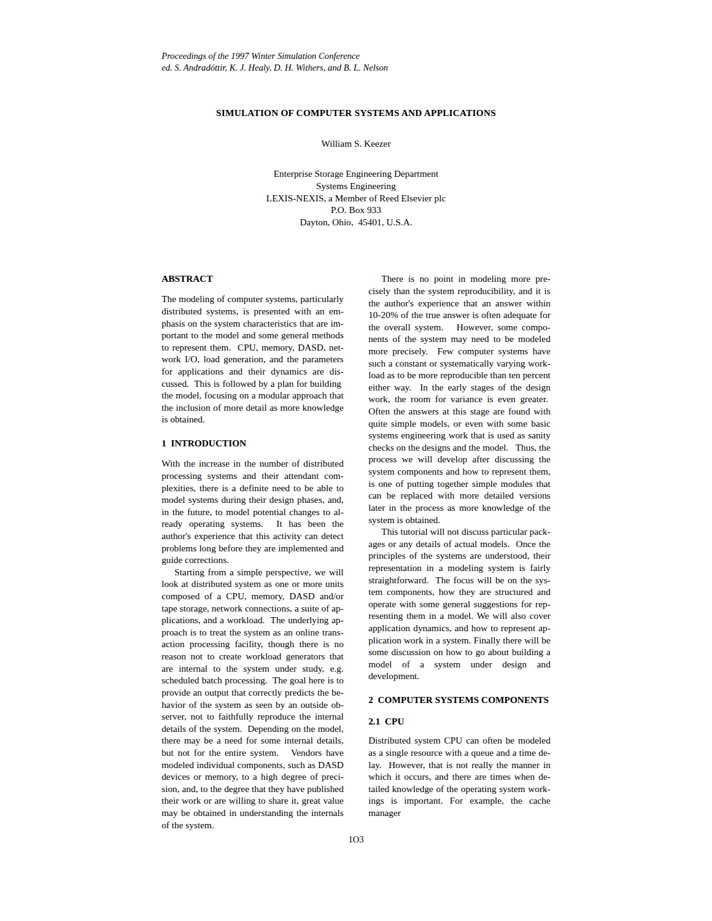Proceedings of the 1997 Winter Simulation Conference
ed. S. Andradóttir, K. J. Healy, D. H. Withers, and B. L. Nelson
SIMULATION OF COMPUTER SYSTEMS AND APPLICATIONS
William S. Keezer
Enterprise Storage Engineering Department
Systems Engineering
LEXIS-NEXIS, a Member of Reed Elsevier plc
P.O. Box 933
Dayton, Ohio, 45401, U.S.A.
ABSTRACT
The modeling of computer systems, particularly distributed systems, is presented with an emphasis on the system characteristics that are important to the model and some general methods to represent them. CPU, memory, DASD, network I/O, load generation, and the parameters for applications and their dynamics are discussed. This is followed by a plan for building the model, focusing on a modular approach that the inclusion of more detail as more knowledge is obtained.
1 INTRODUCTION
With the increase in the number of distributed processing systems and their attendant complexities, there is a definite need to be able to model systems during their design phases, and, in the future, to model potential changes to already operating systems. It has been the author's experience that this activity can detect problems long before they are implemented and guide corrections.
Starting from a simple perspective, we will look at distributed system as one or more units composed of a CPU, memory, DASD and/or tape storage, network connections, a suite of applications, and a workload. The underlying approach is to treat the system as an online transaction processing facility, though there is no reason not to create workload generators that are internal to the system under study, e.g. scheduled batch processing. The goal here is to provide an output that correctly predicts the behavior of the system as seen by an outside observer, not to faithfully reproduce the internal details of the system. Depending on the model, there may be a need for some internal details, but not for the entire system. Vendors have modeled individual components, such as DASD devices or memory, to a high degree of precision, and, to the degree that they have published their work or are willing to share it, great value may be obtained in understanding the internals of the system.
There is no point in modeling more precisely than the system reproducibility, and it is the author's experience that an answer within 10-20% of the true answer is often adequate for the overall system. However, some components of the system may need to be modeled more precisely. Few computer systems have such a constant or systematically varying workload as to be more reproducible than ten percent either way. In the early stages of the design work, the room for variance is even greater. Often the answers at this stage are found with quite simple models, or even with some basic systems engineering work that is used as sanity checks on the designs and the model. Thus, the process we will develop after discussing the system components and how to represent them, is one of putting together simple modules that can be replaced with more detailed versions later in the process as more knowledge of the system is obtained.
This tutorial will not discuss particular packages or any details of actual models. Once the principles of the systems are understood, their representation in a modeling system is fairly straightforward. The focus will be on the system components, how they are structured and operate with some general suggestions for representing them in a model. We will also cover application dynamics, and how to represent application work in a system. Finally there will be some discussion on how to go about building a model of a system under design and development.
2 COMPUTER SYSTEMS COMPONENTS
2.1 CPU
Distributed system CPU can often be modeled as a single resource with a queue and a time delay. However, that is not really the manner in which it occurs, and there are times when detailed knowledge of the operating system workings is important. For example, the cache manager
1O3